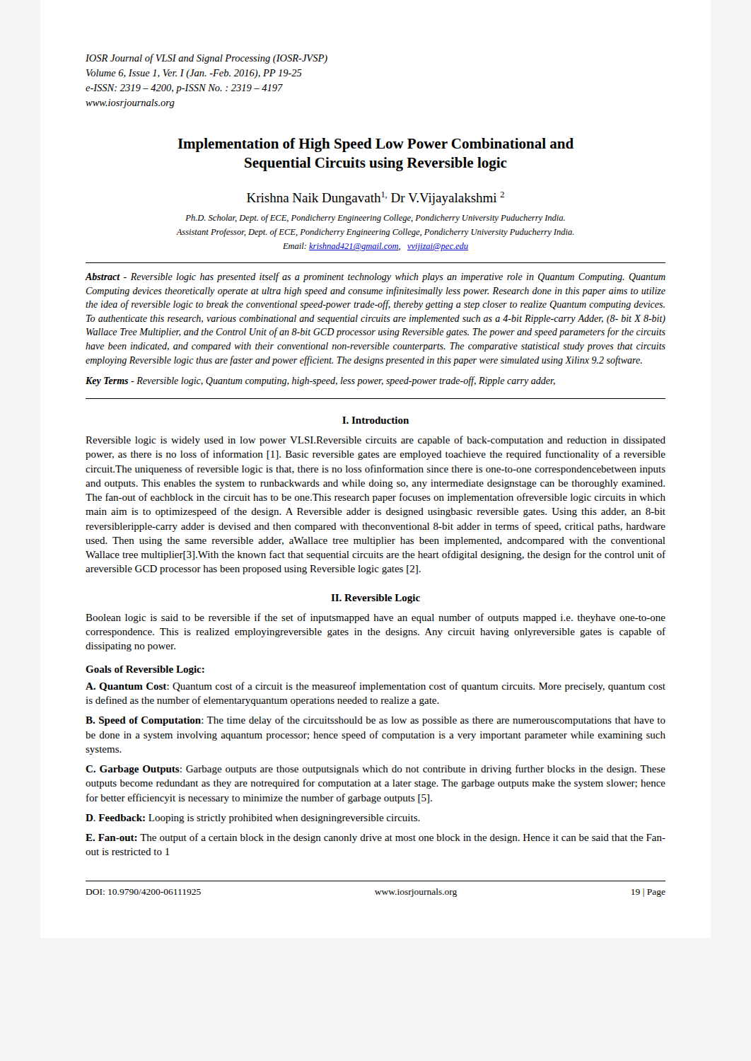IOSR Journal of VLSI and Signal Processing (IOSR-JVSP)
Volume 6, Issue 1, Ver. I (Jan. -Feb. 2016), PP 19-25
e-ISSN: 2319 – 4200, p-ISSN No. : 2319 – 4197
www.iosrjournals.org
Implementation of High Speed Low Power Combinational and
Sequential Circuits using Reversible logic
Krishna Naik Dungavath1, Dr V.Vijayalakshmi 2
Ph.D. Scholar, Dept. of ECE, Pondicherry Engineering College, Pondicherry University Puducherry India.
Assistant Professor, Dept. of ECE, Pondicherry Engineering College, Pondicherry University Puducherry India.
Email: krishnad421@gmail.com, vvijizai@pec.edu
Abstract - Reversible logic has presented itself as a prominent technology which plays an imperative role in Quantum Computing. Quantum Computing devices theoretically operate at ultra high speed and consume infinitesimally less power. Research done in this paper aims to utilize the idea of reversible logic to break the conventional speed-power trade-off, thereby getting a step closer to realize Quantum computing devices. To authenticate this research, various combinational and sequential circuits are implemented such as a 4-bit Ripple-carry Adder, (8- bit X 8-bit) Wallace Tree Multiplier, and the Control Unit of an 8-bit GCD processor using Reversible gates. The power and speed parameters for the circuits have been indicated, and compared with their conventional non-reversible counterparts. The comparative statistical study proves that circuits employing Reversible logic thus are faster and power efficient. The designs presented in this paper were simulated using Xilinx 9.2 software.
Key Terms - Reversible logic, Quantum computing, high-speed, less power, speed-power trade-off, Ripple carry adder,
I. Introduction
Reversible logic is widely used in low power VLSI.Reversible circuits are capable of back-computation and reduction in dissipated power, as there is no loss of information [1]. Basic reversible gates are employed toachieve the required functionality of a reversible circuit.The uniqueness of reversible logic is that, there is no loss ofinformation since there is one-to-one correspondencebetween inputs and outputs. This enables the system to runbackwards and while doing so, any intermediate designstage can be thoroughly examined. The fan-out of eachblock in the circuit has to be one.This research paper focuses on implementation ofreversible logic circuits in which main aim is to optimizespeed of the design. A Reversible adder is designed usingbasic reversible gates. Using this adder, an 8-bit reversibleripple-carry adder is devised and then compared with theconventional 8-bit adder in terms of speed, critical paths, hardware used. Then using the same reversible adder, aWallace tree multiplier has been implemented, andcompared with the conventional Wallace tree multiplier[3].With the known fact that sequential circuits are the heart ofdigital designing, the design for the control unit of areversible GCD processor has been proposed using Reversible logic gates [2].
II. Reversible Logic
Boolean logic is said to be reversible if the set of inputsmapped have an equal number of outputs mapped i.e. theyhave one-to-one correspondence. This is realized employingreversible gates in the designs. Any circuit having onlyreversible gates is capable of dissipating no power.
Goals of Reversible Logic:
A. Quantum Cost: Quantum cost of a circuit is the measureof implementation cost of quantum circuits. More precisely, quantum cost is defined as the number of elementaryquantum operations needed to realize a gate.
B. Speed of Computation: The time delay of the circuitsshould be as low as possible as there are numerouscomputations that have to be done in a system involving aquantum processor; hence speed of computation is a very important parameter while examining such systems.
C. Garbage Outputs: Garbage outputs are those outputsignals which do not contribute in driving further blocks in the design. These outputs become redundant as they are notrequired for computation at a later stage. The garbage outputs make the system slower; hence for better efficiencyit is necessary to minimize the number of garbage outputs [5].
D. Feedback: Looping is strictly prohibited when designingreversible circuits.
E. Fan-out: The output of a certain block in the design canonly drive at most one block in the design. Hence it can be said that the Fan-out is restricted to 1
DOI: 10.9790/4200-06111925 www.iosrjournals.org 19 | Page